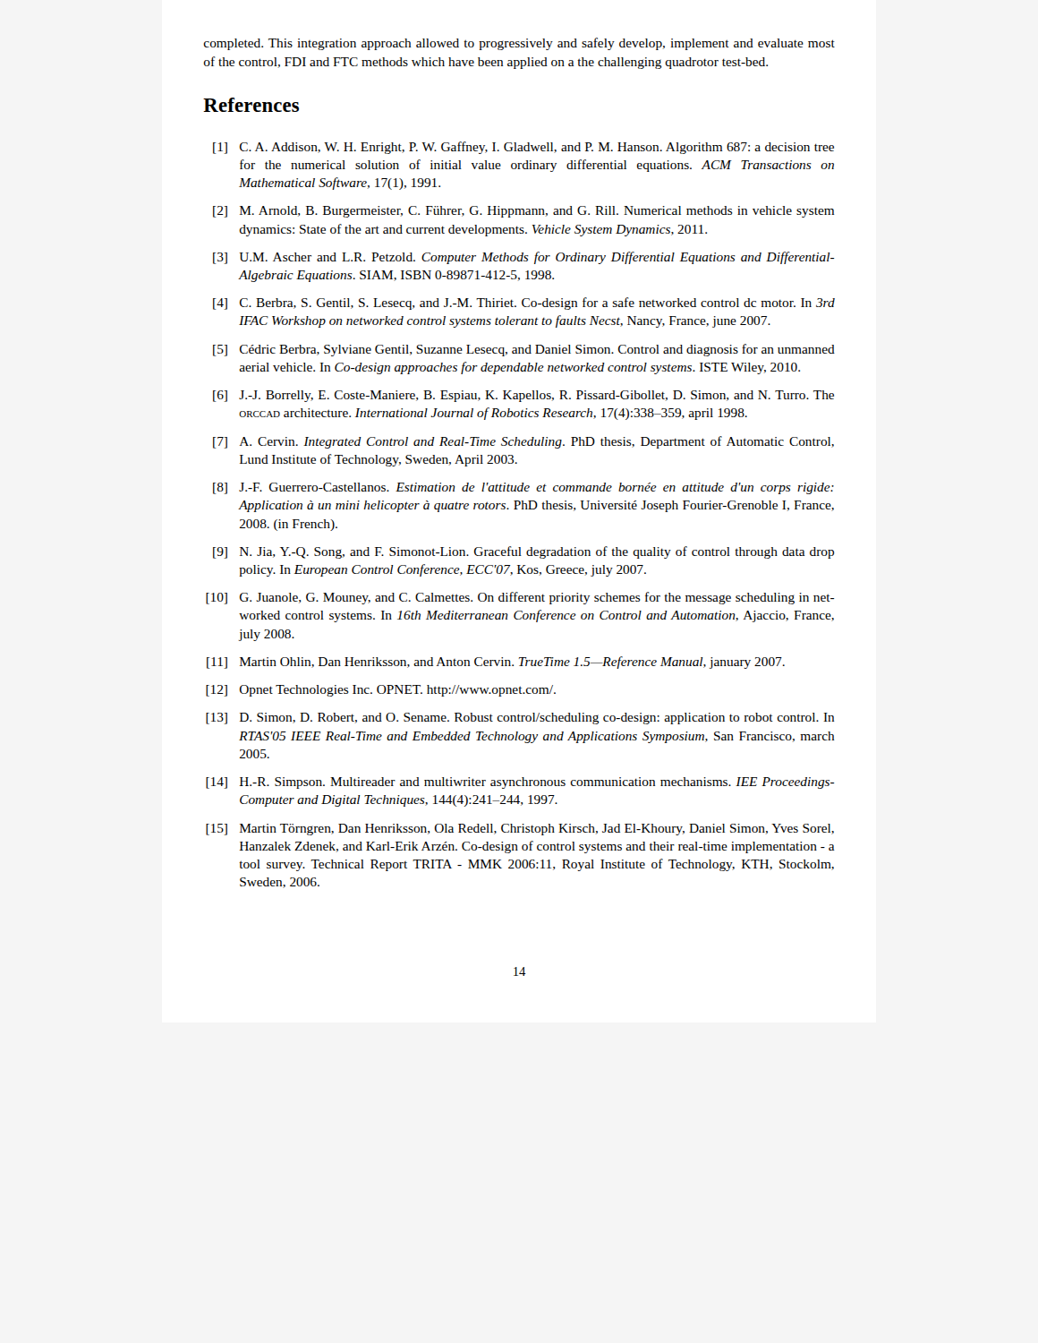completed. This integration approach allowed to progressively and safely develop, implement and evaluate most of the control, FDI and FTC methods which have been applied on a the challenging quadrotor test-bed.
References
C. A. Addison, W. H. Enright, P. W. Gaffney, I. Gladwell, and P. M. Hanson. Algorithm 687: a decision tree for the numerical solution of initial value ordinary differential equations. ACM Transactions on Mathematical Software, 17(1), 1991.
M. Arnold, B. Burgermeister, C. Führer, G. Hippmann, and G. Rill. Numerical methods in vehicle system dynamics: State of the art and current developments. Vehicle System Dynamics, 2011.
U.M. Ascher and L.R. Petzold. Computer Methods for Ordinary Differential Equations and Differential-Algebraic Equations. SIAM, ISBN 0-89871-412-5, 1998.
C. Berbra, S. Gentil, S. Lesecq, and J.-M. Thiriet. Co-design for a safe networked control dc motor. In 3rd IFAC Workshop on networked control systems tolerant to faults Necst, Nancy, France, june 2007.
Cédric Berbra, Sylviane Gentil, Suzanne Lesecq, and Daniel Simon. Control and diagnosis for an unmanned aerial vehicle. In Co-design approaches for dependable networked control systems. ISTE Wiley, 2010.
J.-J. Borrelly, E. Coste-Maniere, B. Espiau, K. Kapellos, R. Pissard-Gibollet, D. Simon, and N. Turro. The orccad architecture. International Journal of Robotics Research, 17(4):338–359, april 1998.
A. Cervin. Integrated Control and Real-Time Scheduling. PhD thesis, Department of Automatic Control, Lund Institute of Technology, Sweden, April 2003.
J.-F. Guerrero-Castellanos. Estimation de l'attitude et commande bornée en attitude d'un corps rigide: Application à un mini helicopter à quatre rotors. PhD thesis, Université Joseph Fourier-Grenoble I, France, 2008. (in French).
N. Jia, Y.-Q. Song, and F. Simonot-Lion. Graceful degradation of the quality of control through data drop policy. In European Control Conference, ECC'07, Kos, Greece, july 2007.
G. Juanole, G. Mouney, and C. Calmettes. On different priority schemes for the message scheduling in networked control systems. In 16th Mediterranean Conference on Control and Automation, Ajaccio, France, july 2008.
Martin Ohlin, Dan Henriksson, and Anton Cervin. TrueTime 1.5—Reference Manual, january 2007.
Opnet Technologies Inc. OPNET. http://www.opnet.com/.
D. Simon, D. Robert, and O. Sename. Robust control/scheduling co-design: application to robot control. In RTAS'05 IEEE Real-Time and Embedded Technology and Applications Symposium, San Francisco, march 2005.
H.-R. Simpson. Multireader and multiwriter asynchronous communication mechanisms. IEE Proceedings-Computer and Digital Techniques, 144(4):241–244, 1997.
Martin Törngren, Dan Henriksson, Ola Redell, Christoph Kirsch, Jad El-Khoury, Daniel Simon, Yves Sorel, Hanzalek Zdenek, and Karl-Erik Arzén. Co-design of control systems and their real-time implementation - a tool survey. Technical Report TRITA - MMK 2006:11, Royal Institute of Technology, KTH, Stockolm, Sweden, 2006.
14